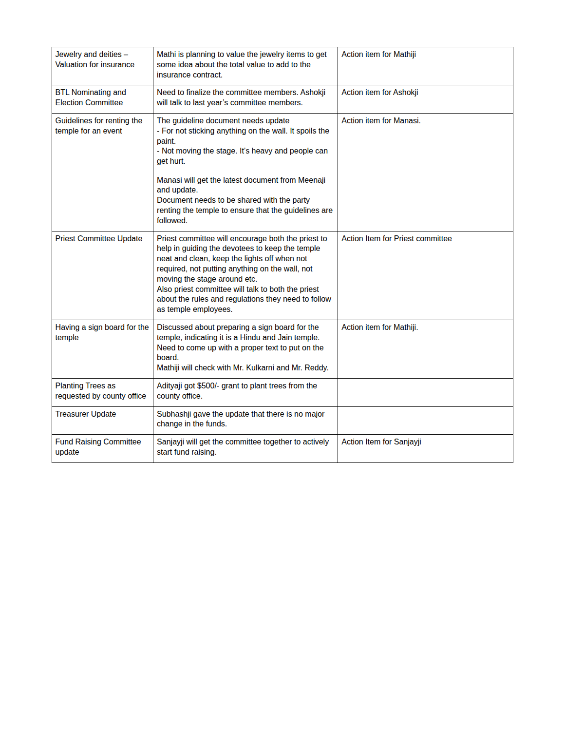| Jewelry and deities – Valuation for insurance | Mathi is planning to value the jewelry items to get some idea about the total value to add to the insurance contract. | Action item for Mathiji |
| BTL Nominating and Election Committee | Need to finalize the committee members. Ashokji will talk to last year’s committee members. | Action item for Ashokji |
| Guidelines for renting the temple for an event | The guideline document needs update - For not sticking anything on the wall. It spoils the paint. - Not moving the stage. It’s heavy and people can get hurt. Manasi will get the latest document from Meenaji and update. Document needs to be shared with the party renting the temple to ensure that the guidelines are followed. | Action item for Manasi. |
| Priest Committee Update | Priest committee will encourage both the priest to help in guiding the devotees to keep the temple neat and clean, keep the lights off when not required, not putting anything on the wall, not moving the stage around etc. Also priest committee will talk to both the priest about the rules and regulations they need to follow as temple employees. | Action Item for Priest committee |
| Having a sign board for the temple | Discussed about preparing a sign board for the temple, indicating it is a Hindu and Jain temple. Need to come up with a proper text to put on the board. Mathiji will check with Mr. Kulkarni and Mr. Reddy. | Action item for Mathiji. |
| Planting Trees as requested by county office | Adityaji got $500/- grant to plant trees from the county office. | |
| Treasurer Update | Subhashji gave the update that there is no major change in the funds. | |
| Fund Raising Committee update | Sanjayji will get the committee together to actively start fund raising. | Action Item for Sanjayji |